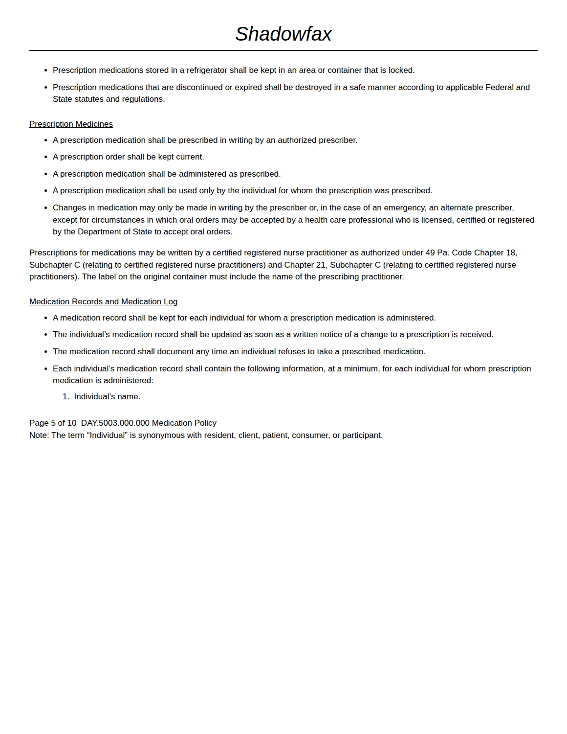Shadowfax
Prescription medications stored in a refrigerator shall be kept in an area or container that is locked.
Prescription medications that are discontinued or expired shall be destroyed in a safe manner according to applicable Federal and State statutes and regulations.
Prescription Medicines
A prescription medication shall be prescribed in writing by an authorized prescriber.
A prescription order shall be kept current.
A prescription medication shall be administered as prescribed.
A prescription medication shall be used only by the individual for whom the prescription was prescribed.
Changes in medication may only be made in writing by the prescriber or, in the case of an emergency, an alternate prescriber, except for circumstances in which oral orders may be accepted by a health care professional who is licensed, certified or registered by the Department of State to accept oral orders.
Prescriptions for medications may be written by a certified registered nurse practitioner as authorized under 49 Pa. Code Chapter 18, Subchapter C (relating to certified registered nurse practitioners) and Chapter 21, Subchapter C (relating to certified registered nurse practitioners). The label on the original container must include the name of the prescribing practitioner.
Medication Records and Medication Log
A medication record shall be kept for each individual for whom a prescription medication is administered.
The individual’s medication record shall be updated as soon as a written notice of a change to a prescription is received.
The medication record shall document any time an individual refuses to take a prescribed medication.
Each individual’s medication record shall contain the following information, at a minimum, for each individual for whom prescription medication is administered:
1. Individual’s name.
Page 5 of 10 DAY.5003.000.000 Medication Policy
Note: The term “Individual” is synonymous with resident, client, patient, consumer, or participant.